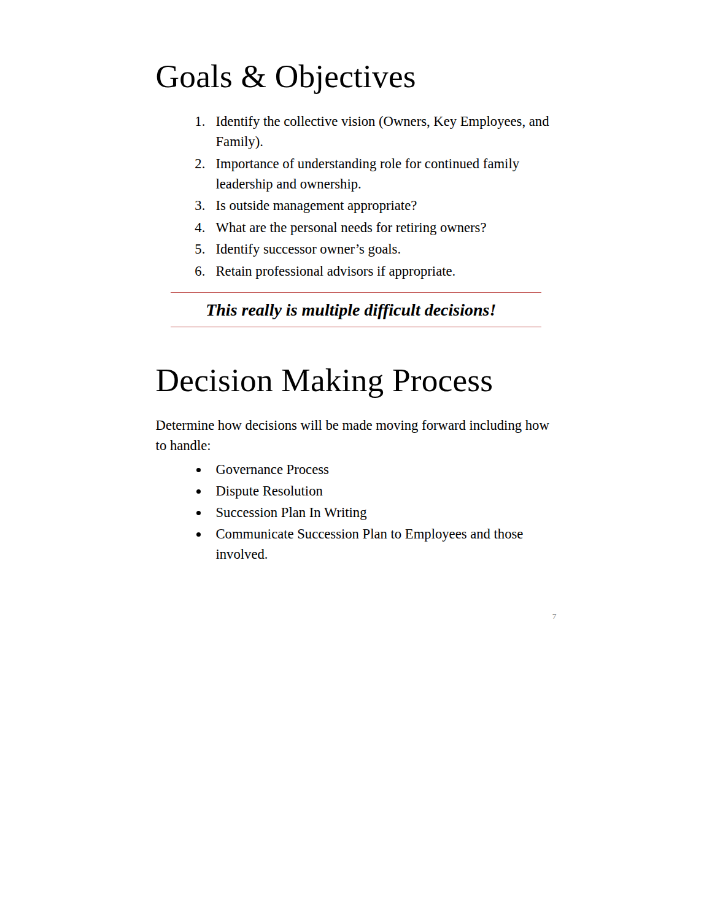Goals & Objectives
Identify the collective vision (Owners, Key Employees, and Family).
Importance of understanding role for continued family leadership and ownership.
Is outside management appropriate?
What are the personal needs for retiring owners?
Identify successor owner’s goals.
Retain professional advisors if appropriate.
This really is multiple difficult decisions!
Decision Making Process
Determine how decisions will be made moving forward including how to handle:
Governance Process
Dispute Resolution
Succession Plan In Writing
Communicate Succession Plan to Employees and those involved.
7